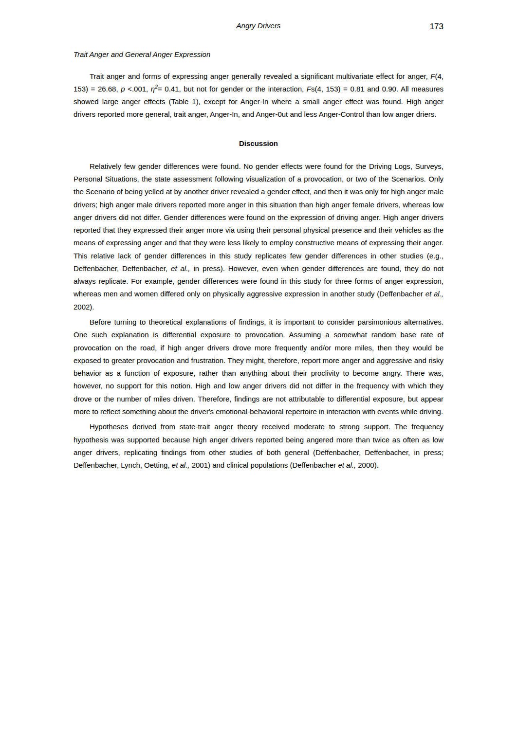Angry Drivers 173
Trait Anger and General Anger Expression
Trait anger and forms of expressing anger generally revealed a significant multivariate effect for anger, F(4, 153) = 26.68, p <.001, η2= 0.41, but not for gender or the interaction, Fs(4, 153) = 0.81 and 0.90. All measures showed large anger effects (Table 1), except for Anger-In where a small anger effect was found. High anger drivers reported more general, trait anger, Anger-In, and Anger-0ut and less Anger-Control than low anger driers.
Discussion
Relatively few gender differences were found. No gender effects were found for the Driving Logs, Surveys, Personal Situations, the state assessment following visualization of a provocation, or two of the Scenarios. Only the Scenario of being yelled at by another driver revealed a gender effect, and then it was only for high anger male drivers; high anger male drivers reported more anger in this situation than high anger female drivers, whereas low anger drivers did not differ. Gender differences were found on the expression of driving anger. High anger drivers reported that they expressed their anger more via using their personal physical presence and their vehicles as the means of expressing anger and that they were less likely to employ constructive means of expressing their anger. This relative lack of gender differences in this study replicates few gender differences in other studies (e.g., Deffenbacher, Deffenbacher, et al., in press). However, even when gender differences are found, they do not always replicate. For example, gender differences were found in this study for three forms of anger expression, whereas men and women differed only on physically aggressive expression in another study (Deffenbacher et al., 2002).
Before turning to theoretical explanations of findings, it is important to consider parsimonious alternatives. One such explanation is differential exposure to provocation. Assuming a somewhat random base rate of provocation on the road, if high anger drivers drove more frequently and/or more miles, then they would be exposed to greater provocation and frustration. They might, therefore, report more anger and aggressive and risky behavior as a function of exposure, rather than anything about their proclivity to become angry. There was, however, no support for this notion. High and low anger drivers did not differ in the frequency with which they drove or the number of miles driven. Therefore, findings are not attributable to differential exposure, but appear more to reflect something about the driver's emotional-behavioral repertoire in interaction with events while driving.
Hypotheses derived from state-trait anger theory received moderate to strong support. The frequency hypothesis was supported because high anger drivers reported being angered more than twice as often as low anger drivers, replicating findings from other studies of both general (Deffenbacher, Deffenbacher, in press; Deffenbacher, Lynch, Oetting, et al., 2001) and clinical populations (Deffenbacher et al., 2000).